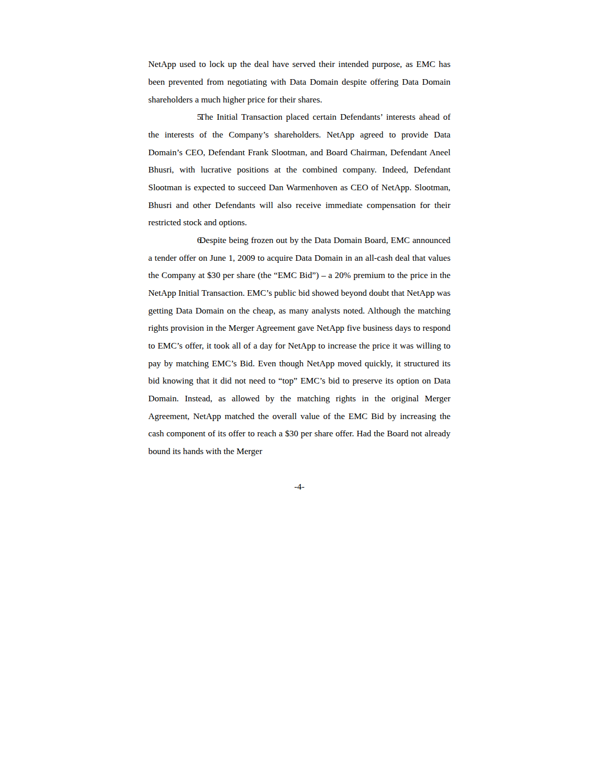NetApp used to lock up the deal have served their intended purpose, as EMC has been prevented from negotiating with Data Domain despite offering Data Domain shareholders a much higher price for their shares.
5. The Initial Transaction placed certain Defendants’ interests ahead of the interests of the Company’s shareholders. NetApp agreed to provide Data Domain’s CEO, Defendant Frank Slootman, and Board Chairman, Defendant Aneel Bhusri, with lucrative positions at the combined company. Indeed, Defendant Slootman is expected to succeed Dan Warmenhoven as CEO of NetApp. Slootman, Bhusri and other Defendants will also receive immediate compensation for their restricted stock and options.
6. Despite being frozen out by the Data Domain Board, EMC announced a tender offer on June 1, 2009 to acquire Data Domain in an all-cash deal that values the Company at $30 per share (the “EMC Bid”) – a 20% premium to the price in the NetApp Initial Transaction. EMC’s public bid showed beyond doubt that NetApp was getting Data Domain on the cheap, as many analysts noted. Although the matching rights provision in the Merger Agreement gave NetApp five business days to respond to EMC’s offer, it took all of a day for NetApp to increase the price it was willing to pay by matching EMC’s Bid. Even though NetApp moved quickly, it structured its bid knowing that it did not need to “top” EMC’s bid to preserve its option on Data Domain. Instead, as allowed by the matching rights in the original Merger Agreement, NetApp matched the overall value of the EMC Bid by increasing the cash component of its offer to reach a $30 per share offer. Had the Board not already bound its hands with the Merger
-4-